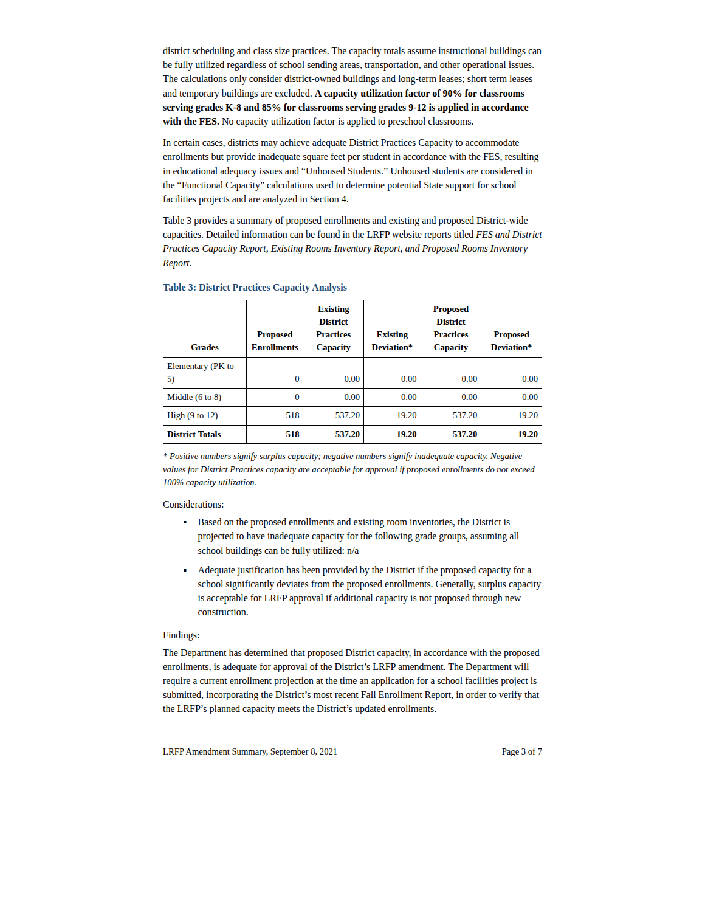district scheduling and class size practices. The capacity totals assume instructional buildings can be fully utilized regardless of school sending areas, transportation, and other operational issues. The calculations only consider district-owned buildings and long-term leases; short term leases and temporary buildings are excluded. A capacity utilization factor of 90% for classrooms serving grades K-8 and 85% for classrooms serving grades 9-12 is applied in accordance with the FES. No capacity utilization factor is applied to preschool classrooms.
In certain cases, districts may achieve adequate District Practices Capacity to accommodate enrollments but provide inadequate square feet per student in accordance with the FES, resulting in educational adequacy issues and “Unhoused Students.” Unhoused students are considered in the “Functional Capacity” calculations used to determine potential State support for school facilities projects and are analyzed in Section 4.
Table 3 provides a summary of proposed enrollments and existing and proposed District-wide capacities. Detailed information can be found in the LRFP website reports titled FES and District Practices Capacity Report, Existing Rooms Inventory Report, and Proposed Rooms Inventory Report.
Table 3: District Practices Capacity Analysis
| Grades | Proposed Enrollments | Existing District Practices Capacity | Existing Deviation* | Proposed District Practices Capacity | Proposed Deviation* |
| --- | --- | --- | --- | --- | --- |
| Elementary (PK to 5) | 0 | 0.00 | 0.00 | 0.00 | 0.00 |
| Middle (6 to 8) | 0 | 0.00 | 0.00 | 0.00 | 0.00 |
| High (9 to 12) | 518 | 537.20 | 19.20 | 537.20 | 19.20 |
| District Totals | 518 | 537.20 | 19.20 | 537.20 | 19.20 |
* Positive numbers signify surplus capacity; negative numbers signify inadequate capacity. Negative values for District Practices capacity are acceptable for approval if proposed enrollments do not exceed 100% capacity utilization.
Considerations:
Based on the proposed enrollments and existing room inventories, the District is projected to have inadequate capacity for the following grade groups, assuming all school buildings can be fully utilized: n/a
Adequate justification has been provided by the District if the proposed capacity for a school significantly deviates from the proposed enrollments. Generally, surplus capacity is acceptable for LRFP approval if additional capacity is not proposed through new construction.
Findings:
The Department has determined that proposed District capacity, in accordance with the proposed enrollments, is adequate for approval of the District’s LRFP amendment. The Department will require a current enrollment projection at the time an application for a school facilities project is submitted, incorporating the District’s most recent Fall Enrollment Report, in order to verify that the LRFP’s planned capacity meets the District’s updated enrollments.
LRFP Amendment Summary, September 8, 2021 Page 3 of 7